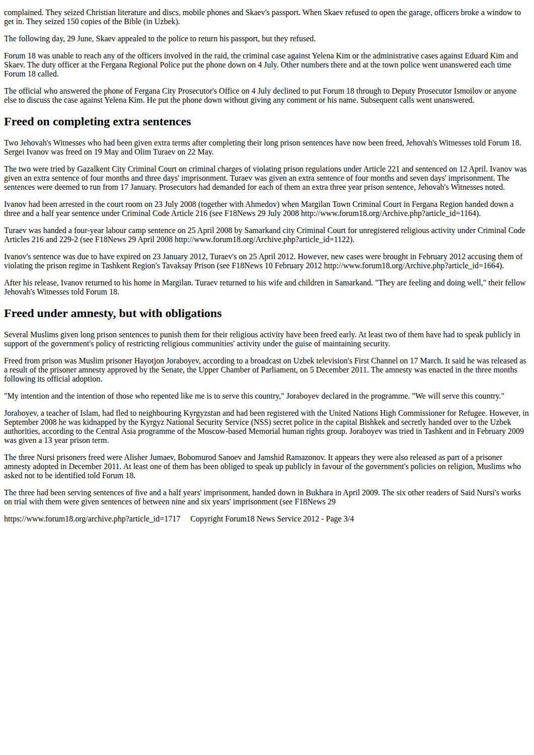complained. They seized Christian literature and discs, mobile phones and Skaev's passport. When Skaev refused to open the garage, officers broke a window to get in. They seized 150 copies of the Bible (in Uzbek).
The following day, 29 June, Skaev appealed to the police to return his passport, but they refused.
Forum 18 was unable to reach any of the officers involved in the raid, the criminal case against Yelena Kim or the administrative cases against Eduard Kim and Skaev. The duty officer at the Fergana Regional Police put the phone down on 4 July. Other numbers there and at the town police went unanswered each time Forum 18 called.
The official who answered the phone of Fergana City Prosecutor's Office on 4 July declined to put Forum 18 through to Deputy Prosecutor Ismoilov or anyone else to discuss the case against Yelena Kim. He put the phone down without giving any comment or his name. Subsequent calls went unanswered.
Freed on completing extra sentences
Two Jehovah's Witnesses who had been given extra terms after completing their long prison sentences have now been freed, Jehovah's Witnesses told Forum 18. Sergei Ivanov was freed on 19 May and Olim Turaev on 22 May.
The two were tried by Gazalkent City Criminal Court on criminal charges of violating prison regulations under Article 221 and sentenced on 12 April. Ivanov was given an extra sentence of four months and three days' imprisonment. Turaev was given an extra sentence of four months and seven days' imprisonment. The sentences were deemed to run from 17 January. Prosecutors had demanded for each of them an extra three year prison sentence, Jehovah's Witnesses noted.
Ivanov had been arrested in the court room on 23 July 2008 (together with Ahmedov) when Margilan Town Criminal Court in Fergana Region handed down a three and a half year sentence under Criminal Code Article 216 (see F18News 29 July 2008 http://www.forum18.org/Archive.php?article_id=1164).
Turaev was handed a four-year labour camp sentence on 25 April 2008 by Samarkand city Criminal Court for unregistered religious activity under Criminal Code Articles 216 and 229-2 (see F18News 29 April 2008 http://www.forum18.org/Archive.php?article_id=1122).
Ivanov's sentence was due to have expired on 23 January 2012, Turaev's on 25 April 2012. However, new cases were brought in February 2012 accusing them of violating the prison regime in Tashkent Region's Tavaksay Prison (see F18News 10 February 2012 http://www.forum18.org/Archive.php?article_id=1664).
After his release, Ivanov returned to his home in Margilan. Turaev returned to his wife and children in Samarkand. "They are feeling and doing well," their fellow Jehovah's Witnesses told Forum 18.
Freed under amnesty, but with obligations
Several Muslims given long prison sentences to punish them for their religious activity have been freed early. At least two of them have had to speak publicly in support of the government's policy of restricting religious communities' activity under the guise of maintaining security.
Freed from prison was Muslim prisoner Hayotjon Joraboyev, according to a broadcast on Uzbek television's First Channel on 17 March. It said he was released as a result of the prisoner amnesty approved by the Senate, the Upper Chamber of Parliament, on 5 December 2011. The amnesty was enacted in the three months following its official adoption.
"My intention and the intention of those who repented like me is to serve this country," Joraboyev declared in the programme. "We will serve this country."
Joraboyev, a teacher of Islam, had fled to neighbouring Kyrgyzstan and had been registered with the United Nations High Commissioner for Refugee. However, in September 2008 he was kidnapped by the Kyrgyz National Security Service (NSS) secret police in the capital Bishkek and secretly handed over to the Uzbek authorities, according to the Central Asia programme of the Moscow-based Memorial human rights group. Joraboyev was tried in Tashkent and in February 2009 was given a 13 year prison term.
The three Nursi prisoners freed were Alisher Jumaev, Bobomurod Sanoev and Jamshid Ramazonov. It appears they were also released as part of a prisoner amnesty adopted in December 2011. At least one of them has been obliged to speak up publicly in favour of the government's policies on religion, Muslims who asked not to be identified told Forum 18.
The three had been serving sentences of five and a half years' imprisonment, handed down in Bukhara in April 2009. The six other readers of Said Nursi's works on trial with them were given sentences of between nine and six years' imprisonment (see F18News 29
https://www.forum18.org/archive.php?article_id=1717 Copyright Forum18 News Service 2012 - Page 3/4